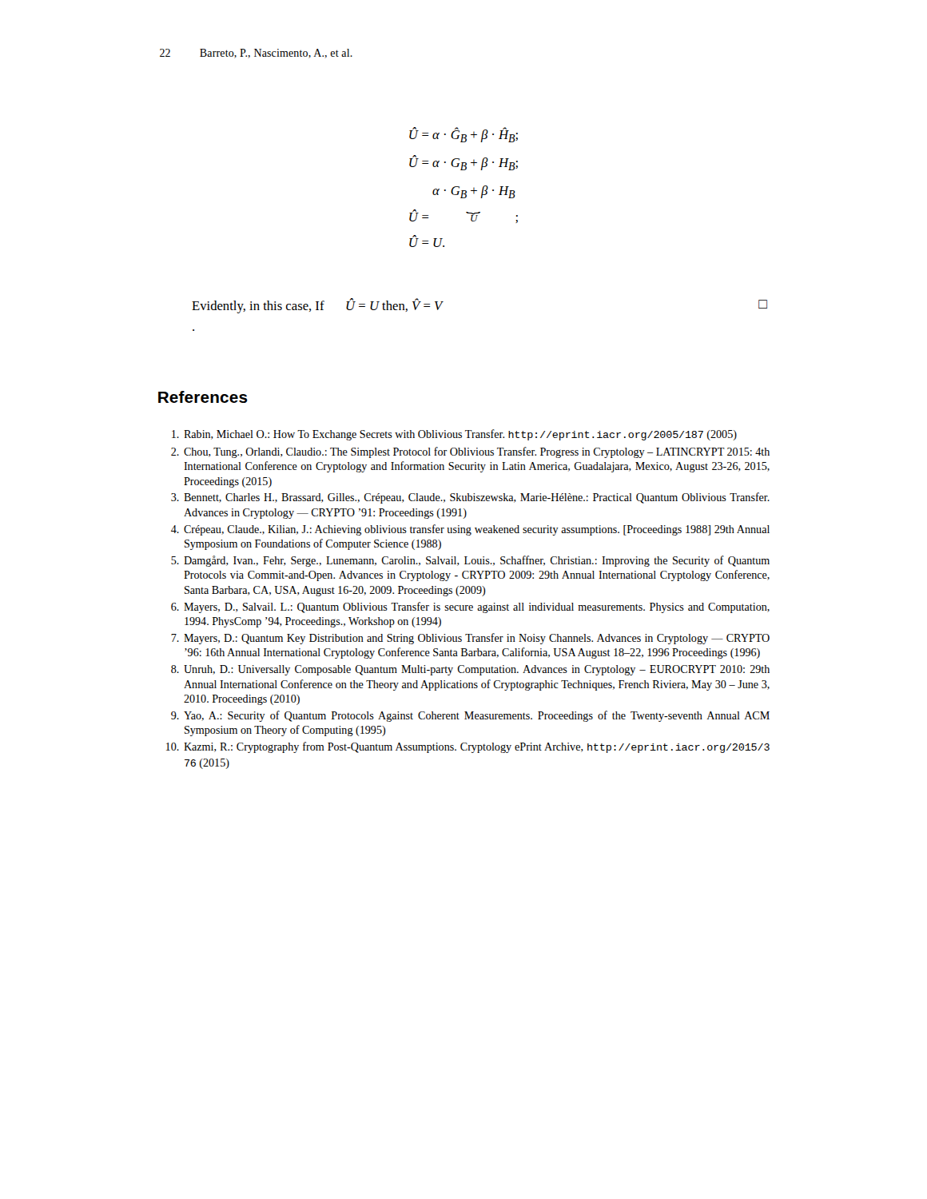22 Barreto, P., Nascimento, A., et al.
| Û | = α · Ĝ B + β · Ĥ B ; |
| Û | = α · G B + β · H B ; |
| Û | = α · G B + β · H B ⏟ U ; |
| Û | = U . |
□ Evidently, in this case, If Û = U then, V̂ = V
.
References
1. Rabin, Michael O.: How To Exchange Secrets with Oblivious Transfer. http://eprint.iacr.org/2005/187 (2005)
2. Chou, Tung., Orlandi, Claudio.: The Simplest Protocol for Oblivious Transfer. Progress in Cryptology – LATINCRYPT 2015: 4th International Conference on Cryptology and Information Security in Latin America, Guadalajara, Mexico, August 23-26, 2015, Proceedings (2015)
3. Bennett, Charles H., Brassard, Gilles., Crépeau, Claude., Skubiszewska, Marie-Hélène.: Practical Quantum Oblivious Transfer. Advances in Cryptology — CRYPTO ’91: Proceedings (1991)
4. Crépeau, Claude., Kilian, J.: Achieving oblivious transfer using weakened security assumptions. [Proceedings 1988] 29th Annual Symposium on Foundations of Computer Science (1988)
5. Damgård, Ivan., Fehr, Serge., Lunemann, Carolin., Salvail, Louis., Schaffner, Christian.: Improving the Security of Quantum Protocols via Commit-and-Open. Advances in Cryptology - CRYPTO 2009: 29th Annual International Cryptology Conference, Santa Barbara, CA, USA, August 16-20, 2009. Proceedings (2009)
6. Mayers, D., Salvail. L.: Quantum Oblivious Transfer is secure against all individual measurements. Physics and Computation, 1994. PhysComp ’94, Proceedings., Workshop on (1994)
7. Mayers, D.: Quantum Key Distribution and String Oblivious Transfer in Noisy Channels. Advances in Cryptology — CRYPTO ’96: 16th Annual International Cryptology Conference Santa Barbara, California, USA August 18–22, 1996 Proceedings (1996)
8. Unruh, D.: Universally Composable Quantum Multi-party Computation. Advances in Cryptology – EUROCRYPT 2010: 29th Annual International Conference on the Theory and Applications of Cryptographic Techniques, French Riviera, May 30 – June 3, 2010. Proceedings (2010)
9. Yao, A.: Security of Quantum Protocols Against Coherent Measurements. Proceedings of the Twenty-seventh Annual ACM Symposium on Theory of Computing (1995)
10. Kazmi, R.: Cryptography from Post-Quantum Assumptions. Cryptology ePrint Archive, http://eprint.iacr.org/2015/376 (2015)